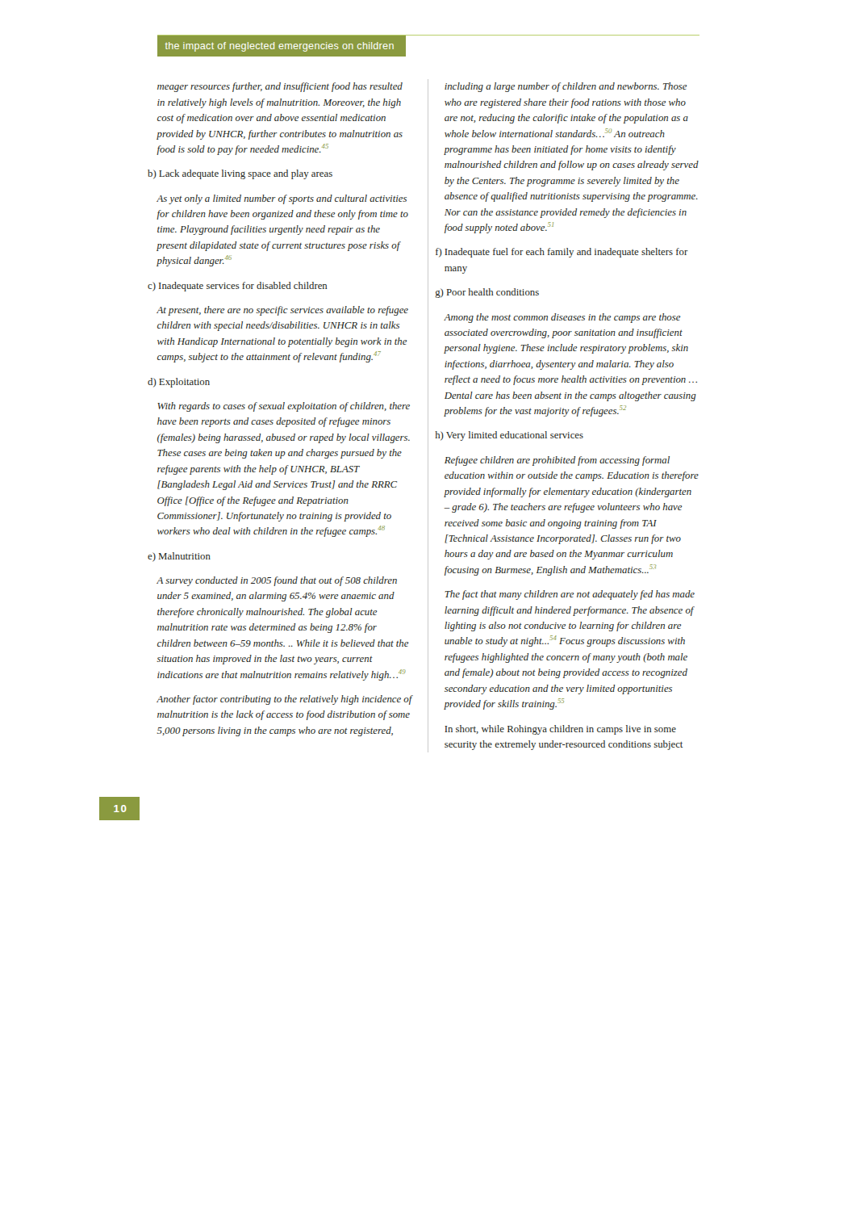the impact of neglected emergencies on children
meager resources further, and insufficient food has resulted in relatively high levels of malnutrition. Moreover, the high cost of medication over and above essential medication provided by UNHCR, further contributes to malnutrition as food is sold to pay for needed medicine.45
b) Lack adequate living space and play areas
As yet only a limited number of sports and cultural activities for children have been organized and these only from time to time. Playground facilities urgently need repair as the present dilapidated state of current structures pose risks of physical danger.46
c) Inadequate services for disabled children
At present, there are no specific services available to refugee children with special needs/disabilities. UNHCR is in talks with Handicap International to potentially begin work in the camps, subject to the attainment of relevant funding.47
d) Exploitation
With regards to cases of sexual exploitation of children, there have been reports and cases deposited of refugee minors (females) being harassed, abused or raped by local villagers. These cases are being taken up and charges pursued by the refugee parents with the help of UNHCR, BLAST [Bangladesh Legal Aid and Services Trust] and the RRRC Office [Office of the Refugee and Repatriation Commissioner]. Unfortunately no training is provided to workers who deal with children in the refugee camps.48
e) Malnutrition
A survey conducted in 2005 found that out of 508 children under 5 examined, an alarming 65.4% were anaemic and therefore chronically malnourished. The global acute malnutrition rate was determined as being 12.8% for children between 6–59 months. .. While it is believed that the situation has improved in the last two years, current indications are that malnutrition remains relatively high…49
Another factor contributing to the relatively high incidence of malnutrition is the lack of access to food distribution of some 5,000 persons living in the camps who are not registered, including a large number of children and newborns. Those who are registered share their food rations with those who are not, reducing the calorific intake of the population as a whole below international standards…50 An outreach programme has been initiated for home visits to identify malnourished children and follow up on cases already served by the Centers. The programme is severely limited by the absence of qualified nutritionists supervising the programme. Nor can the assistance provided remedy the deficiencies in food supply noted above.51
f) Inadequate fuel for each family and inadequate shelters for many
g) Poor health conditions
Among the most common diseases in the camps are those associated overcrowding, poor sanitation and insufficient personal hygiene. These include respiratory problems, skin infections, diarrhoea, dysentery and malaria. They also reflect a need to focus more health activities on prevention … Dental care has been absent in the camps altogether causing problems for the vast majority of refugees.52
h) Very limited educational services
Refugee children are prohibited from accessing formal education within or outside the camps. Education is therefore provided informally for elementary education (kindergarten – grade 6). The teachers are refugee volunteers who have received some basic and ongoing training from TAI [Technical Assistance Incorporated]. Classes run for two hours a day and are based on the Myanmar curriculum focusing on Burmese, English and Mathematics...53
The fact that many children are not adequately fed has made learning difficult and hindered performance. The absence of lighting is also not conducive to learning for children are unable to study at night...54 Focus groups discussions with refugees highlighted the concern of many youth (both male and female) about not being provided access to recognized secondary education and the very limited opportunities provided for skills training.55
In short, while Rohingya children in camps live in some security the extremely under-resourced conditions subject
10